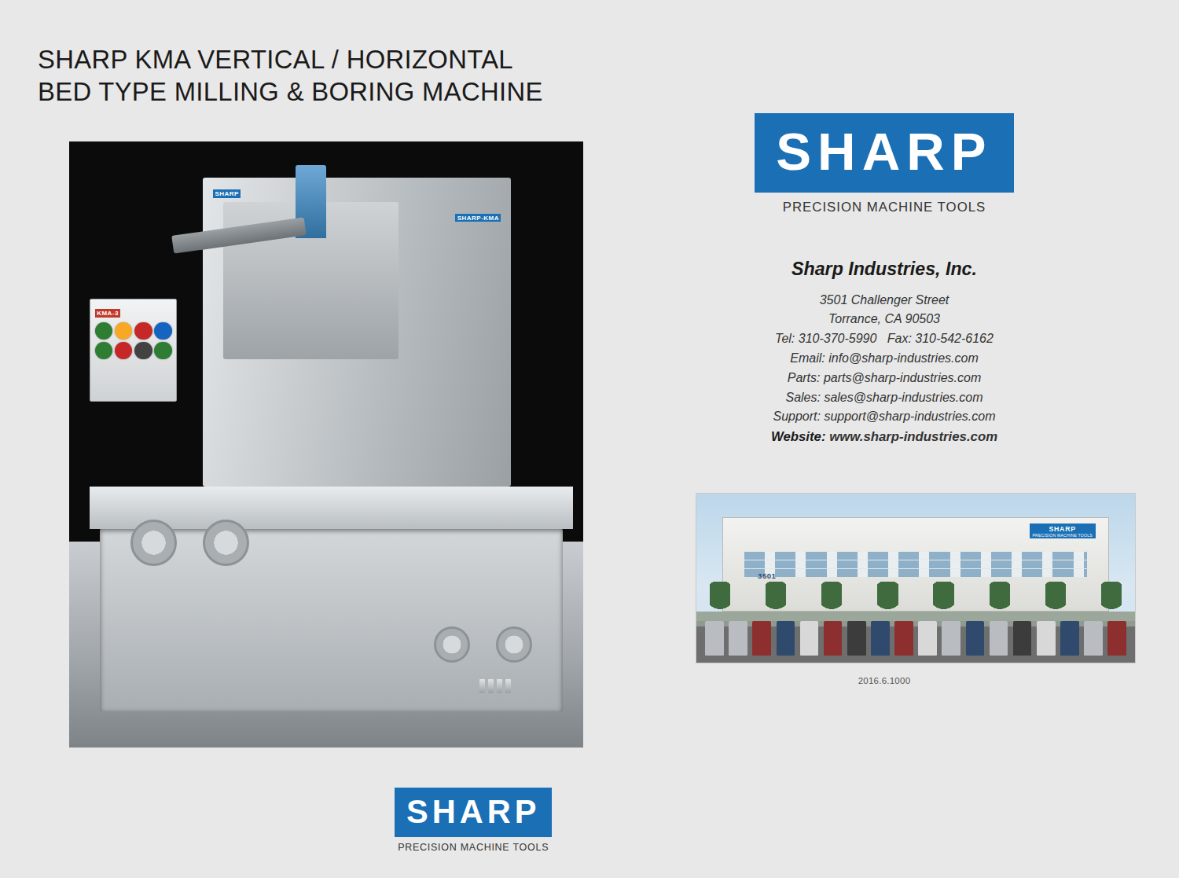Sharp KMA Vertical / Horizontal
Bed Type Milling & Boring Machine
SHARP SHARP-KMA
KMA-3
SHARP
Precision Machine Tools
SHARP
Precision Machine Tools
Sharp Industries, Inc.
3501 Challenger Street
Torrance, CA 90503
Tel: 310-370-5990 Fax: 310-542-6162
Email: info@sharp-industries.com
Parts: parts@sharp-industries.com
Sales: sales@sharp-industries.com
Support: support@sharp-industries.com
Website: www.sharp-industries.com
SHARPPRECISION MACHINE TOOLS 3501
2016.6.1000